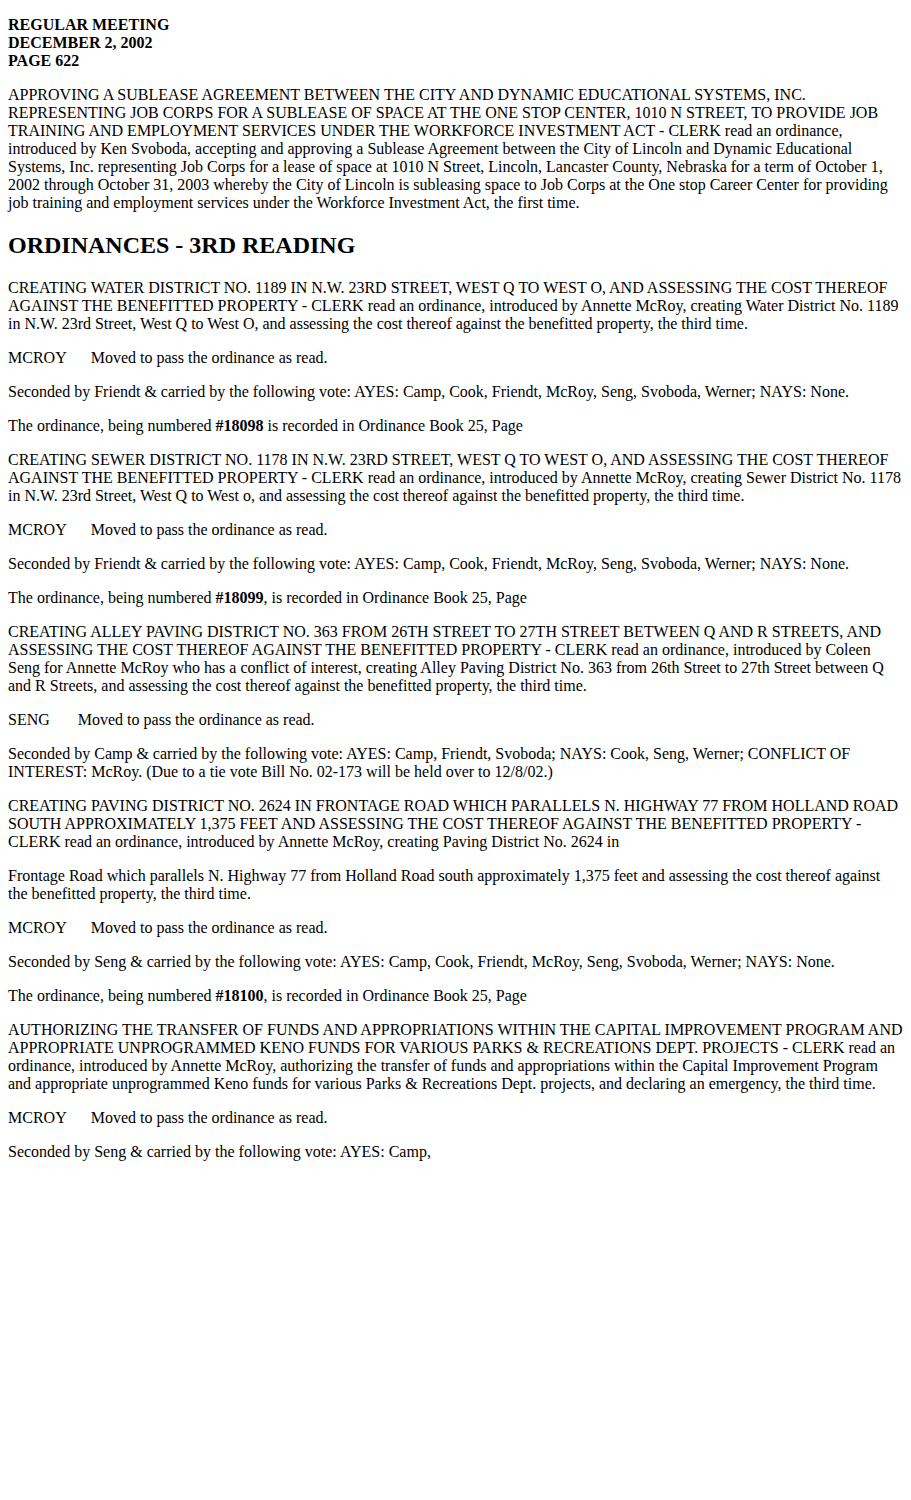REGULAR MEETING
DECEMBER 2, 2002
PAGE 622
APPROVING A SUBLEASE AGREEMENT BETWEEN THE CITY AND DYNAMIC EDUCATIONAL SYSTEMS, INC. REPRESENTING JOB CORPS FOR A SUBLEASE OF SPACE AT THE ONE STOP CENTER, 1010 N STREET, TO PROVIDE JOB TRAINING AND EMPLOYMENT SERVICES UNDER THE WORKFORCE INVESTMENT ACT - CLERK read an ordinance, introduced by Ken Svoboda, accepting and approving a Sublease Agreement between the City of Lincoln and Dynamic Educational Systems, Inc. representing Job Corps for a lease of space at 1010 N Street, Lincoln, Lancaster County, Nebraska for a term of October 1, 2002 through October 31, 2003 whereby the City of Lincoln is subleasing space to Job Corps at the One stop Career Center for providing job training and employment services under the Workforce Investment Act, the first time.
ORDINANCES - 3RD READING
CREATING WATER DISTRICT NO. 1189 IN N.W. 23RD STREET, WEST Q TO WEST O, AND ASSESSING THE COST THEREOF AGAINST THE BENEFITTED PROPERTY - CLERK read an ordinance, introduced by Annette McRoy, creating Water District No. 1189 in N.W. 23rd Street, West Q to West O, and assessing the cost thereof against the benefitted property, the third time.
MCROY Moved to pass the ordinance as read.
Seconded by Friendt & carried by the following vote: AYES: Camp, Cook, Friendt, McRoy, Seng, Svoboda, Werner; NAYS: None.
The ordinance, being numbered #18098 is recorded in Ordinance Book 25, Page
CREATING SEWER DISTRICT NO. 1178 IN N.W. 23RD STREET, WEST Q TO WEST O, AND ASSESSING THE COST THEREOF AGAINST THE BENEFITTED PROPERTY - CLERK read an ordinance, introduced by Annette McRoy, creating Sewer District No. 1178 in N.W. 23rd Street, West Q to West o, and assessing the cost thereof against the benefitted property, the third time.
MCROY Moved to pass the ordinance as read.
Seconded by Friendt & carried by the following vote: AYES: Camp, Cook, Friendt, McRoy, Seng, Svoboda, Werner; NAYS: None.
The ordinance, being numbered #18099, is recorded in Ordinance Book 25, Page
CREATING ALLEY PAVING DISTRICT NO. 363 FROM 26TH STREET TO 27TH STREET BETWEEN Q AND R STREETS, AND ASSESSING THE COST THEREOF AGAINST THE BENEFITTED PROPERTY - CLERK read an ordinance, introduced by Coleen Seng for Annette McRoy who has a conflict of interest, creating Alley Paving District No. 363 from 26th Street to 27th Street between Q and R Streets, and assessing the cost thereof against the benefitted property, the third time.
SENG Moved to pass the ordinance as read.
Seconded by Camp & carried by the following vote: AYES: Camp, Friendt, Svoboda; NAYS: Cook, Seng, Werner; CONFLICT OF INTEREST: McRoy. (Due to a tie vote Bill No. 02-173 will be held over to 12/8/02.)
CREATING PAVING DISTRICT NO. 2624 IN FRONTAGE ROAD WHICH PARALLELS N. HIGHWAY 77 FROM HOLLAND ROAD SOUTH APPROXIMATELY 1,375 FEET AND ASSESSING THE COST THEREOF AGAINST THE BENEFITTED PROPERTY - CLERK read an ordinance, introduced by Annette McRoy, creating Paving District No. 2624 in
Frontage Road which parallels N. Highway 77 from Holland Road south approximately 1,375 feet and assessing the cost thereof against the benefitted property, the third time.
MCROY Moved to pass the ordinance as read.
Seconded by Seng & carried by the following vote: AYES: Camp, Cook, Friendt, McRoy, Seng, Svoboda, Werner; NAYS: None.
The ordinance, being numbered #18100, is recorded in Ordinance Book 25, Page
AUTHORIZING THE TRANSFER OF FUNDS AND APPROPRIATIONS WITHIN THE CAPITAL IMPROVEMENT PROGRAM AND APPROPRIATE UNPROGRAMMED KENO FUNDS FOR VARIOUS PARKS & RECREATIONS DEPT. PROJECTS - CLERK read an ordinance, introduced by Annette McRoy, authorizing the transfer of funds and appropriations within the Capital Improvement Program and appropriate unprogrammed Keno funds for various Parks & Recreations Dept. projects, and declaring an emergency, the third time.
MCROY Moved to pass the ordinance as read.
Seconded by Seng & carried by the following vote: AYES: Camp,